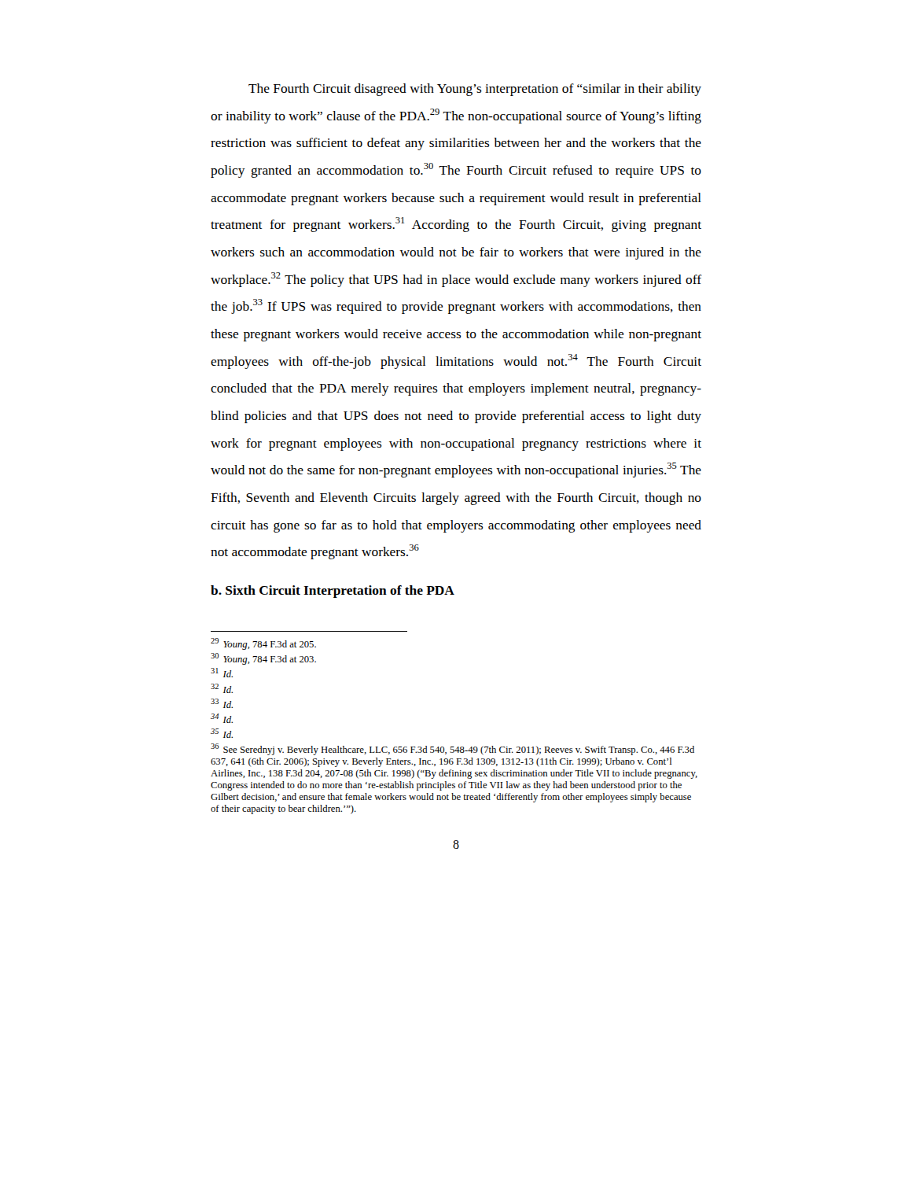The Fourth Circuit disagreed with Young’s interpretation of “similar in their ability or inability to work” clause of the PDA.29 The non-occupational source of Young’s lifting restriction was sufficient to defeat any similarities between her and the workers that the policy granted an accommodation to.30 The Fourth Circuit refused to require UPS to accommodate pregnant workers because such a requirement would result in preferential treatment for pregnant workers.31 According to the Fourth Circuit, giving pregnant workers such an accommodation would not be fair to workers that were injured in the workplace.32 The policy that UPS had in place would exclude many workers injured off the job.33 If UPS was required to provide pregnant workers with accommodations, then these pregnant workers would receive access to the accommodation while non-pregnant employees with off-the-job physical limitations would not.34 The Fourth Circuit concluded that the PDA merely requires that employers implement neutral, pregnancy-blind policies and that UPS does not need to provide preferential access to light duty work for pregnant employees with non-occupational pregnancy restrictions where it would not do the same for non-pregnant employees with non-occupational injuries.35 The Fifth, Seventh and Eleventh Circuits largely agreed with the Fourth Circuit, though no circuit has gone so far as to hold that employers accommodating other employees need not accommodate pregnant workers.36
b. Sixth Circuit Interpretation of the PDA
29 Young, 784 F.3d at 205.
30 Young, 784 F.3d at 203.
31 Id.
32 Id.
33 Id.
34 Id.
35 Id.
36 See Serednyj v. Beverly Healthcare, LLC, 656 F.3d 540, 548-49 (7th Cir. 2011); Reeves v. Swift Transp. Co., 446 F.3d 637, 641 (6th Cir. 2006); Spivey v. Beverly Enters., Inc., 196 F.3d 1309, 1312-13 (11th Cir. 1999); Urbano v. Cont’l Airlines, Inc., 138 F.3d 204, 207-08 (5th Cir. 1998) (“By defining sex discrimination under Title VII to include pregnancy, Congress intended to do no more than ‘re-establish principles of Title VII law as they had been understood prior to the Gilbert decision,’ and ensure that female workers would not be treated ‘differently from other employees simply because of their capacity to bear children.’”).
8